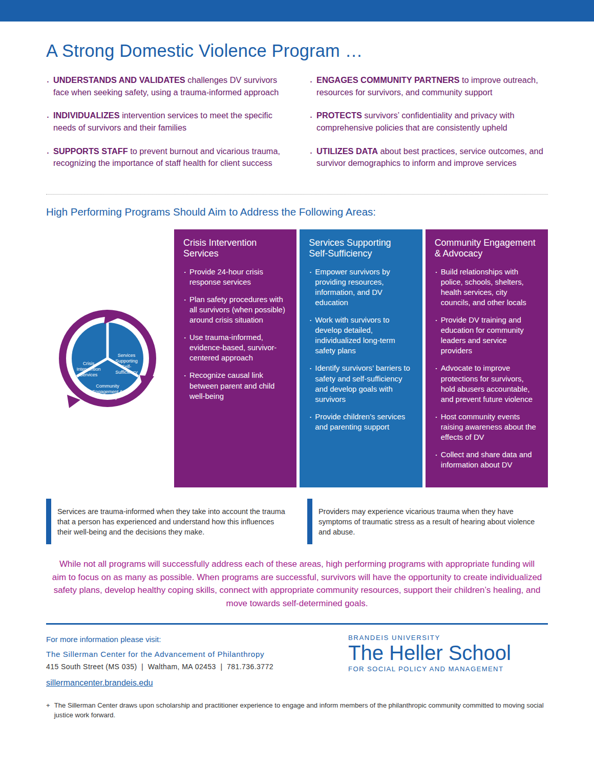A Strong Domestic Violence Program …
UNDERSTANDS AND VALIDATES challenges DV survivors face when seeking safety, using a trauma-informed approach
INDIVIDUALIZES intervention services to meet the specific needs of survivors and their families
SUPPORTS STAFF to prevent burnout and vicarious trauma, recognizing the importance of staff health for client success
ENGAGES COMMUNITY PARTNERS to improve outreach, resources for survivors, and community support
PROTECTS survivors’ confidentiality and privacy with comprehensive policies that are consistently upheld
UTILIZES DATA about best practices, service outcomes, and survivor demographics to inform and improve services
High Performing Programs Should Aim to Address the Following Areas:
Cycle diagram Crisis Intervention Services Services Supporting Self- Sufficiency Community Engagement & Advocacy
Crisis Intervention
Services
Provide 24-hour crisis response services
Plan safety procedures with all survivors (when possible) around crisis situation
Use trauma-informed, evidence-based, survivor-centered approach
Recognize causal link between parent and child well-being
Services Supporting
Self-Sufficiency
Empower survivors by providing resources, information, and DV education
Work with survivors to develop detailed, individualized long-term safety plans
Identify survivors’ barriers to safety and self-sufficiency and develop goals with survivors
Provide children’s services and parenting support
Community Engagement
& Advocacy
Build relationships with police, schools, shelters, health services, city councils, and other locals
Provide DV training and education for community leaders and service providers
Advocate to improve protections for survivors, hold abusers accountable, and prevent future violence
Host community events raising awareness about the effects of DV
Collect and share data and information about DV
Services are trauma-informed when they take into account the trauma that a person has experienced and understand how this influences their well-being and the decisions they make.
Providers may experience vicarious trauma when they have symptoms of traumatic stress as a result of hearing about violence and abuse.
While not all programs will successfully address each of these areas, high performing programs with appropriate funding will aim to focus on as many as possible. When programs are successful, survivors will have the opportunity to create individualized safety plans, develop healthy coping skills, connect with appropriate community resources, support their children’s healing, and move towards self-determined goals.
For more information please visit:
The Sillerman Center for the Advancement of Philanthropy
415 South Street (MS 035) | Waltham, MA 02453 | 781.736.3772
sillermancenter.brandeis.edu
BRANDEIS UNIVERSITY
The Heller School
FOR SOCIAL POLICY AND MANAGEMENT
+
The Sillerman Center draws upon scholarship and practitioner experience to engage and inform members of the philanthropic community committed to moving social justice work forward.